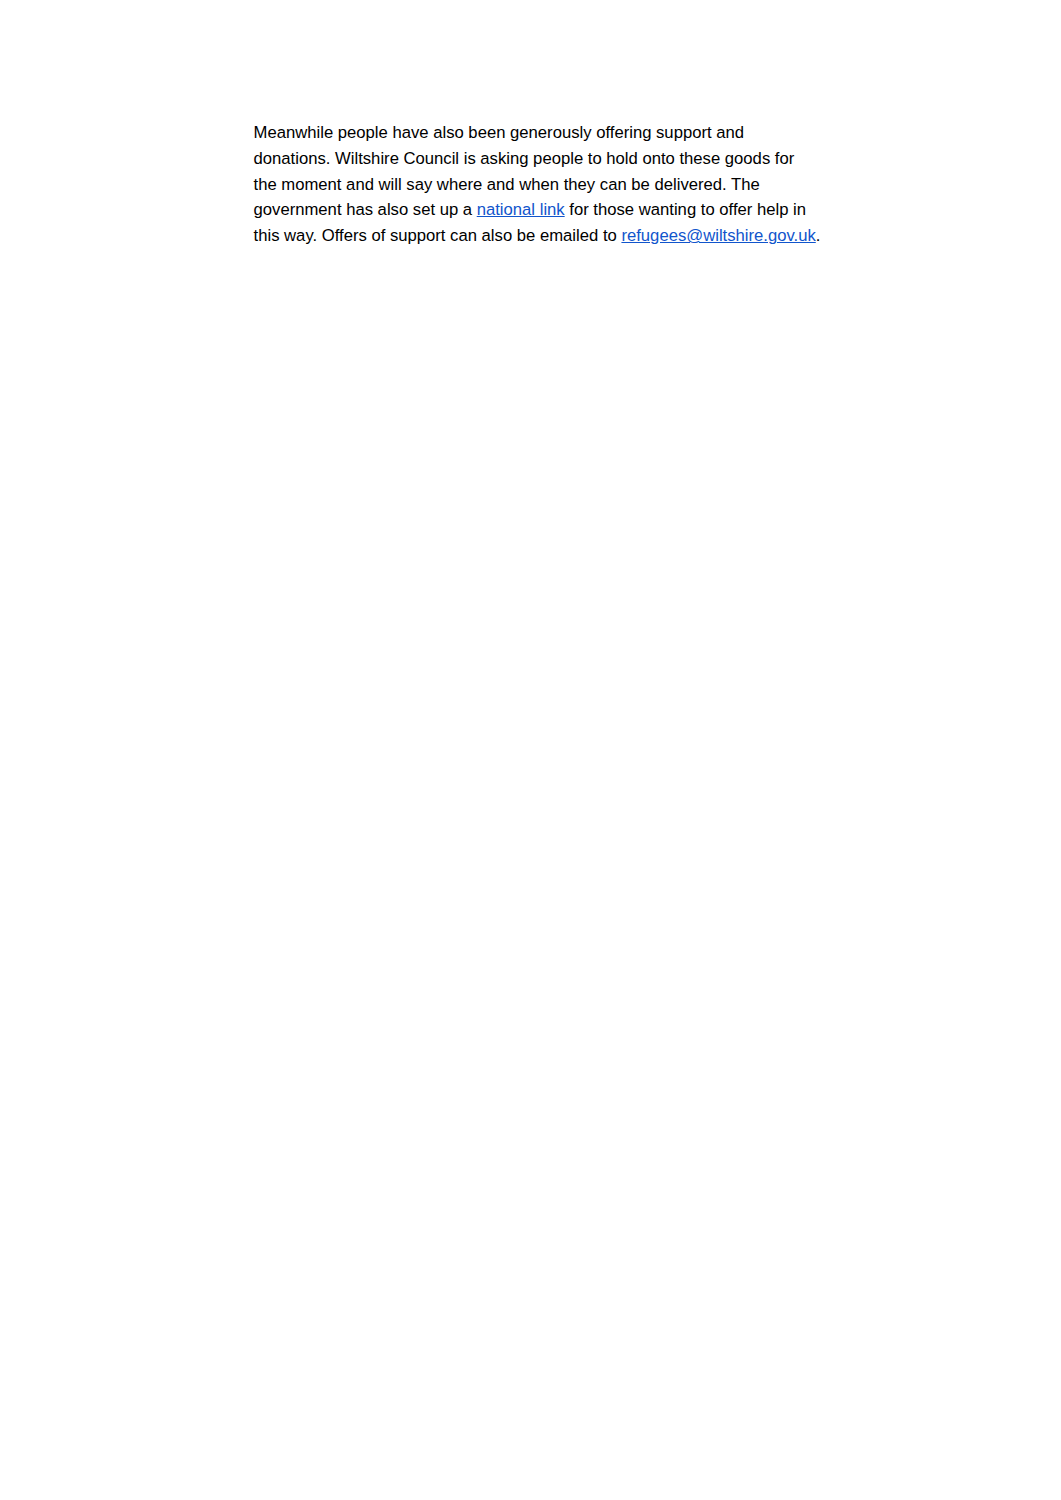Meanwhile people have also been generously offering support and donations. Wiltshire Council is asking people to hold onto these goods for the moment and will say where and when they can be delivered. The government has also set up a national link for those wanting to offer help in this way. Offers of support can also be emailed to refugees@wiltshire.gov.uk.